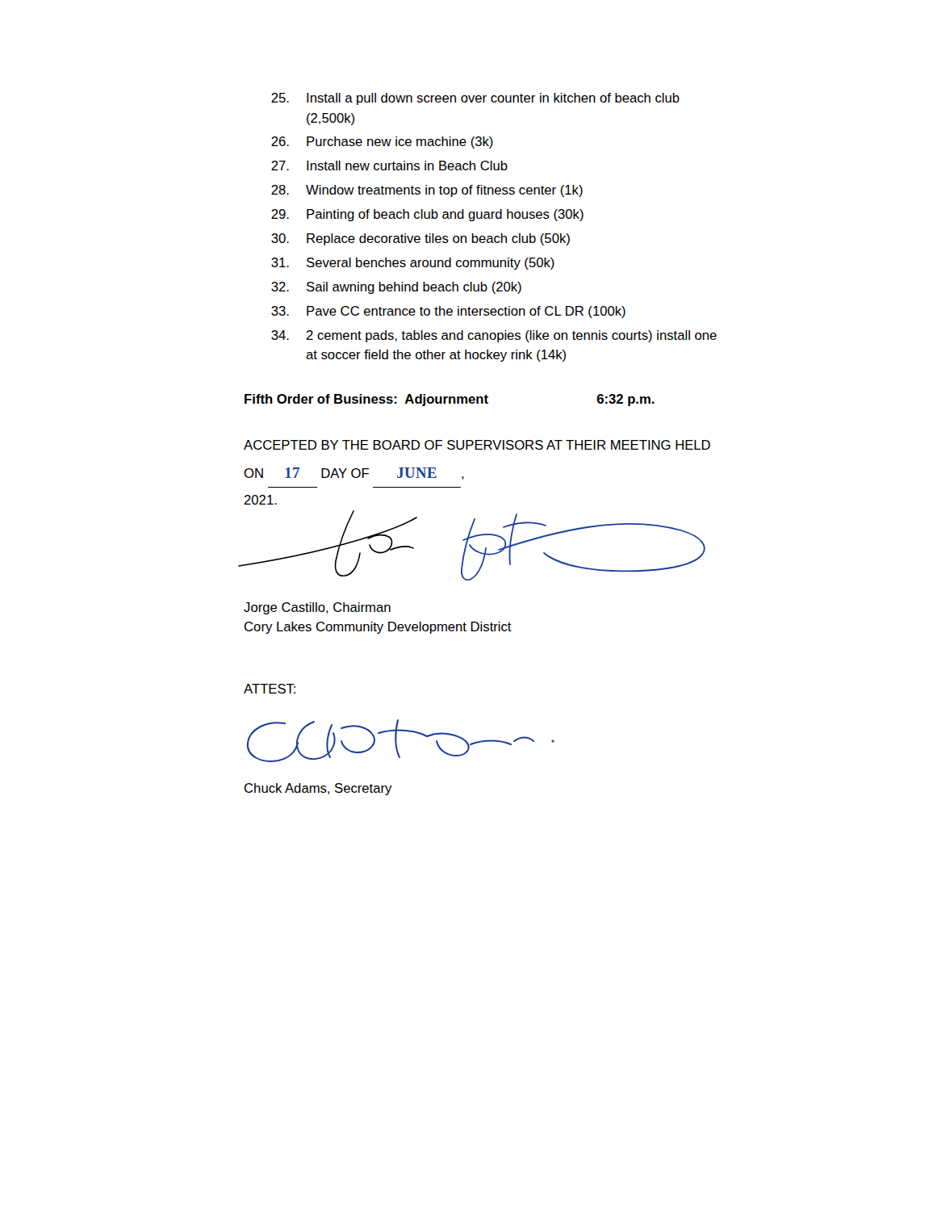25. Install a pull down screen over counter in kitchen of beach club (2,500k)
26. Purchase new ice machine (3k)
27. Install new curtains in Beach Club
28. Window treatments in top of fitness center (1k)
29. Painting of beach club and guard houses (30k)
30. Replace decorative tiles on beach club (50k)
31. Several benches around community (50k)
32. Sail awning behind beach club (20k)
33. Pave CC entrance to the intersection of CL DR (100k)
34. 2 cement pads, tables and canopies (like on tennis courts) install one at soccer field the other at hockey rink (14k)
Fifth Order of Business: Adjournment 6:32 p.m.
ACCEPTED BY THE BOARD OF SUPERVISORS AT THEIR MEETING HELD ON 17 DAY OF JUNE,
2021.
Jorge Castillo, Chairman
Cory Lakes Community Development District
ATTEST:
Chuck Adams, Secretary